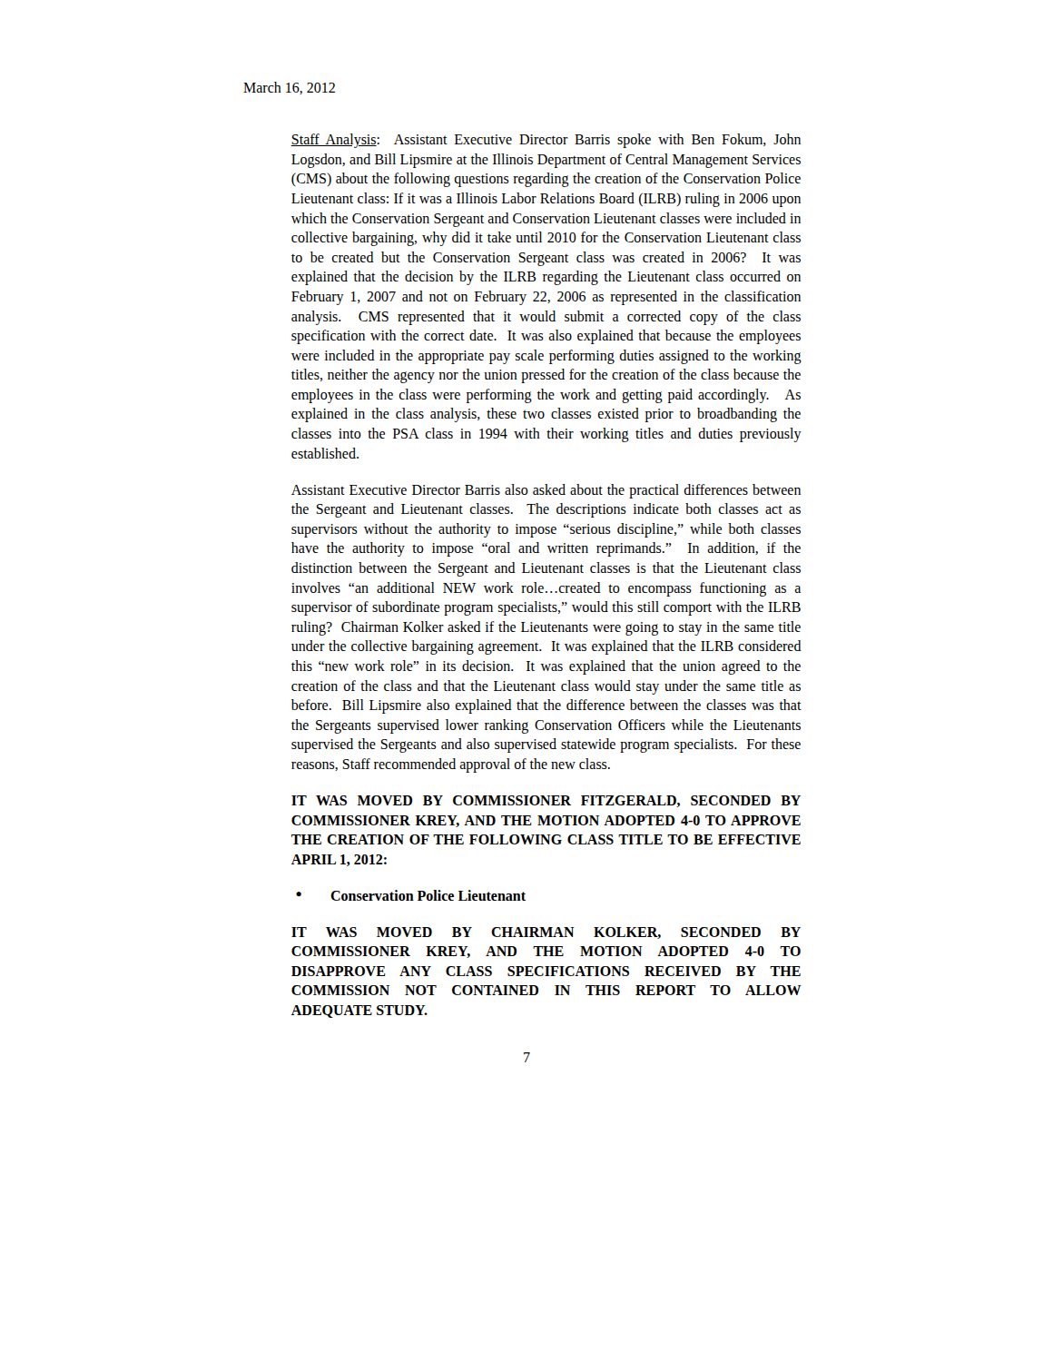March 16, 2012
Staff Analysis: Assistant Executive Director Barris spoke with Ben Fokum, John Logsdon, and Bill Lipsmire at the Illinois Department of Central Management Services (CMS) about the following questions regarding the creation of the Conservation Police Lieutenant class: If it was a Illinois Labor Relations Board (ILRB) ruling in 2006 upon which the Conservation Sergeant and Conservation Lieutenant classes were included in collective bargaining, why did it take until 2010 for the Conservation Lieutenant class to be created but the Conservation Sergeant class was created in 2006? It was explained that the decision by the ILRB regarding the Lieutenant class occurred on February 1, 2007 and not on February 22, 2006 as represented in the classification analysis. CMS represented that it would submit a corrected copy of the class specification with the correct date. It was also explained that because the employees were included in the appropriate pay scale performing duties assigned to the working titles, neither the agency nor the union pressed for the creation of the class because the employees in the class were performing the work and getting paid accordingly. As explained in the class analysis, these two classes existed prior to broadbanding the classes into the PSA class in 1994 with their working titles and duties previously established.
Assistant Executive Director Barris also asked about the practical differences between the Sergeant and Lieutenant classes. The descriptions indicate both classes act as supervisors without the authority to impose “serious discipline,” while both classes have the authority to impose “oral and written reprimands.” In addition, if the distinction between the Sergeant and Lieutenant classes is that the Lieutenant class involves “an additional NEW work role…created to encompass functioning as a supervisor of subordinate program specialists,” would this still comport with the ILRB ruling? Chairman Kolker asked if the Lieutenants were going to stay in the same title under the collective bargaining agreement. It was explained that the ILRB considered this “new work role” in its decision. It was explained that the union agreed to the creation of the class and that the Lieutenant class would stay under the same title as before. Bill Lipsmire also explained that the difference between the classes was that the Sergeants supervised lower ranking Conservation Officers while the Lieutenants supervised the Sergeants and also supervised statewide program specialists. For these reasons, Staff recommended approval of the new class.
IT WAS MOVED BY COMMISSIONER FITZGERALD, SECONDED BY COMMISSIONER KREY, AND THE MOTION ADOPTED 4-0 TO APPROVE THE CREATION OF THE FOLLOWING CLASS TITLE TO BE EFFECTIVE APRIL 1, 2012:
Conservation Police Lieutenant
IT WAS MOVED BY CHAIRMAN KOLKER, SECONDED BY COMMISSIONER KREY, AND THE MOTION ADOPTED 4-0 TO DISAPPROVE ANY CLASS SPECIFICATIONS RECEIVED BY THE COMMISSION NOT CONTAINED IN THIS REPORT TO ALLOW ADEQUATE STUDY.
7